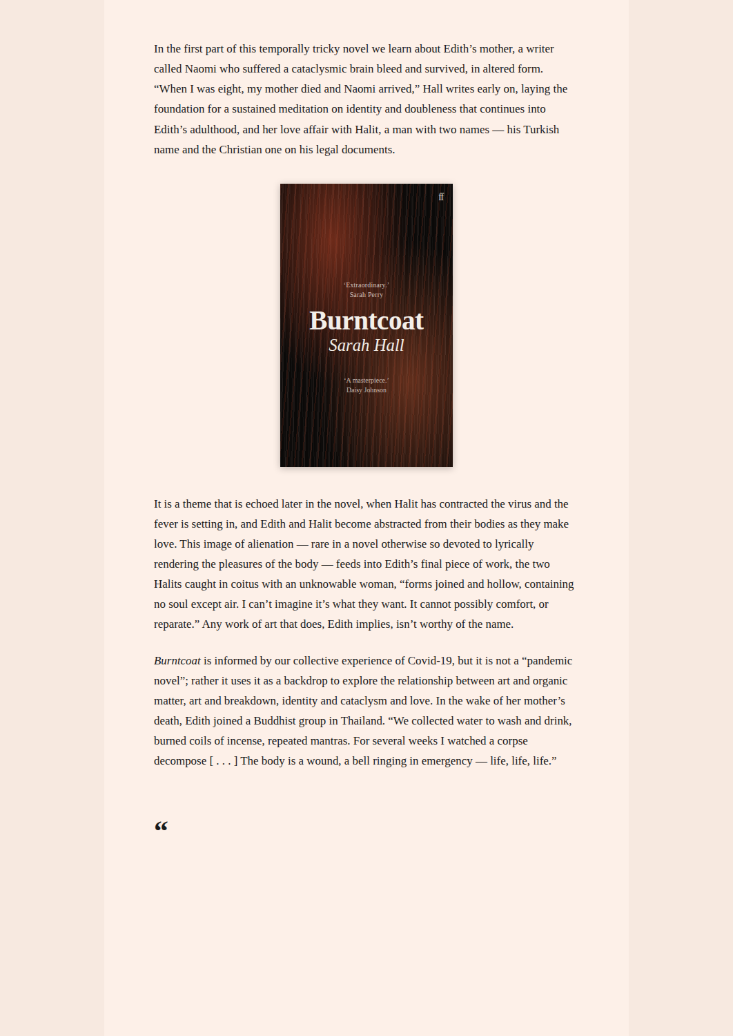In the first part of this temporally tricky novel we learn about Edith’s mother, a writer called Naomi who suffered a cataclysmic brain bleed and survived, in altered form. “When I was eight, my mother died and Naomi arrived,” Hall writes early on, laying the foundation for a sustained meditation on identity and doubleness that continues into Edith’s adulthood, and her love affair with Halit, a man with two names — his Turkish name and the Christian one on his legal documents.
ff
‘Extraordinary.’
Sarah Perry
Burntcoat
Sarah Hall
‘A masterpiece.’
Daisy Johnson
It is a theme that is echoed later in the novel, when Halit has contracted the virus and the fever is setting in, and Edith and Halit become abstracted from their bodies as they make love. This image of alienation — rare in a novel otherwise so devoted to lyrically rendering the pleasures of the body — feeds into Edith’s final piece of work, the two Halits caught in coitus with an unknowable woman, “forms joined and hollow, containing no soul except air. I can’t imagine it’s what they want. It cannot possibly comfort, or reparate.” Any work of art that does, Edith implies, isn’t worthy of the name.
Burntcoat is informed by our collective experience of Covid-19, but it is not a “pandemic novel”; rather it uses it as a backdrop to explore the relationship between art and organic matter, art and breakdown, identity and cataclysm and love. In the wake of her mother’s death, Edith joined a Buddhist group in Thailand. “We collected water to wash and drink, burned coils of incense, repeated mantras. For several weeks I watched a corpse decompose [ . . . ] The body is a wound, a bell ringing in emergency — life, life, life.”
“